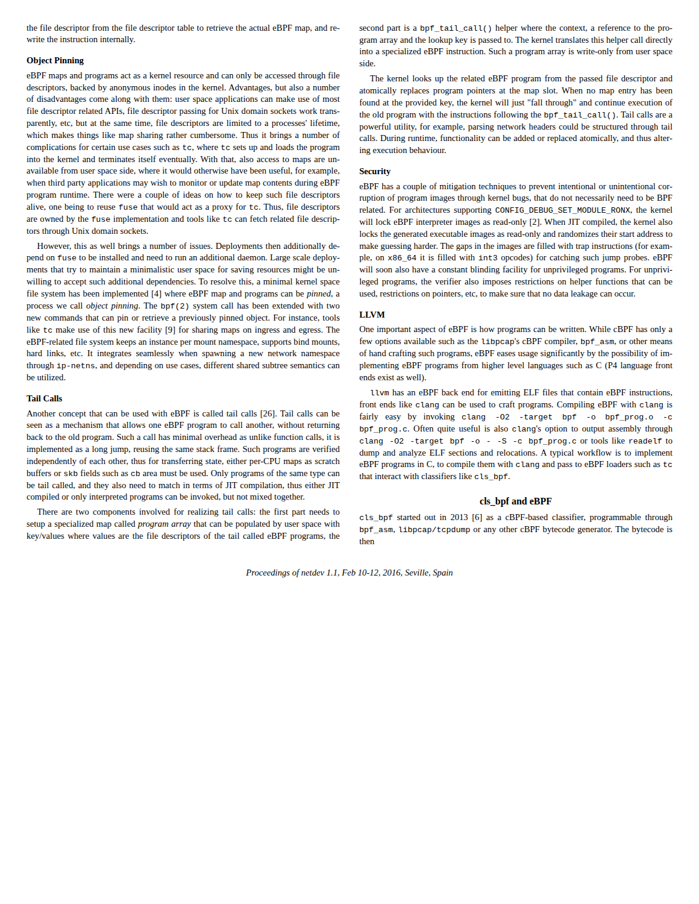the file descriptor from the file descriptor table to retrieve the actual eBPF map, and rewrite the instruction internally.
Object Pinning
eBPF maps and programs act as a kernel resource and can only be accessed through file descriptors, backed by anonymous inodes in the kernel. Advantages, but also a number of disadvantages come along with them: user space applications can make use of most file descriptor related APIs, file descriptor passing for Unix domain sockets work transparently, etc, but at the same time, file descriptors are limited to a processes' lifetime, which makes things like map sharing rather cumbersome. Thus it brings a number of complications for certain use cases such as tc, where tc sets up and loads the program into the kernel and terminates itself eventually. With that, also access to maps are unavailable from user space side, where it would otherwise have been useful, for example, when third party applications may wish to monitor or update map contents during eBPF program runtime. There were a couple of ideas on how to keep such file descriptors alive, one being to reuse fuse that would act as a proxy for tc. Thus, file descriptors are owned by the fuse implementation and tools like tc can fetch related file descriptors through Unix domain sockets.
However, this as well brings a number of issues. Deployments then additionally depend on fuse to be installed and need to run an additional daemon. Large scale deployments that try to maintain a minimalistic user space for saving resources might be unwilling to accept such additional dependencies. To resolve this, a minimal kernel space file system has been implemented [4] where eBPF map and programs can be pinned, a process we call object pinning. The bpf(2) system call has been extended with two new commands that can pin or retrieve a previously pinned object. For instance, tools like tc make use of this new facility [9] for sharing maps on ingress and egress. The eBPF-related file system keeps an instance per mount namespace, supports bind mounts, hard links, etc. It integrates seamlessly when spawning a new network namespace through ip-netns, and depending on use cases, different shared subtree semantics can be utilized.
Tail Calls
Another concept that can be used with eBPF is called tail calls [26]. Tail calls can be seen as a mechanism that allows one eBPF program to call another, without returning back to the old program. Such a call has minimal overhead as unlike function calls, it is implemented as a long jump, reusing the same stack frame. Such programs are verified independently of each other, thus for transferring state, either per-CPU maps as scratch buffers or skb fields such as cb area must be used. Only programs of the same type can be tail called, and they also need to match in terms of JIT compilation, thus either JIT compiled or only interpreted programs can be invoked, but not mixed together.
There are two components involved for realizing tail calls: the first part needs to setup a specialized map called program array that can be populated by user space with key/values where values are the file descriptors of the tail called eBPF programs, the second part is a bpf_tail_call() helper where the context, a reference to the program array and the lookup key is passed to. The kernel translates this helper call directly into a specialized eBPF instruction. Such a program array is write-only from user space side.
The kernel looks up the related eBPF program from the passed file descriptor and atomically replaces program pointers at the map slot. When no map entry has been found at the provided key, the kernel will just "fall through" and continue execution of the old program with the instructions following the bpf_tail_call(). Tail calls are a powerful utility, for example, parsing network headers could be structured through tail calls. During runtime, functionality can be added or replaced atomically, and thus altering execution behaviour.
Security
eBPF has a couple of mitigation techniques to prevent intentional or unintentional corruption of program images through kernel bugs, that do not necessarily need to be BPF related. For architectures supporting CONFIG_DEBUG_SET_MODULE_RONX, the kernel will lock eBPF interpreter images as read-only [2]. When JIT compiled, the kernel also locks the generated executable images as read-only and randomizes their start address to make guessing harder. The gaps in the images are filled with trap instructions (for example, on x86_64 it is filled with int3 opcodes) for catching such jump probes. eBPF will soon also have a constant blinding facility for unprivileged programs. For unprivileged programs, the verifier also imposes restrictions on helper functions that can be used, restrictions on pointers, etc, to make sure that no data leakage can occur.
LLVM
One important aspect of eBPF is how programs can be written. While cBPF has only a few options available such as the libpcap's cBPF compiler, bpf_asm, or other means of hand crafting such programs, eBPF eases usage significantly by the possibility of implementing eBPF programs from higher level languages such as C (P4 language front ends exist as well).
llvm has an eBPF back end for emitting ELF files that contain eBPF instructions, front ends like clang can be used to craft programs. Compiling eBPF with clang is fairly easy by invoking clang -O2 -target bpf -o bpf_prog.o -c bpf_prog.c. Often quite useful is also clang's option to output assembly through clang -O2 -target bpf -o - -S -c bpf_prog.c or tools like readelf to dump and analyze ELF sections and relocations. A typical workflow is to implement eBPF programs in C, to compile them with clang and pass to eBPF loaders such as tc that interact with classifiers like cls_bpf.
cls_bpf and eBPF
cls_bpf started out in 2013 [6] as a cBPF-based classifier, programmable through bpf_asm, libpcap/tcpdump or any other cBPF bytecode generator. The bytecode is then
Proceedings of netdev 1.1, Feb 10-12, 2016, Seville, Spain